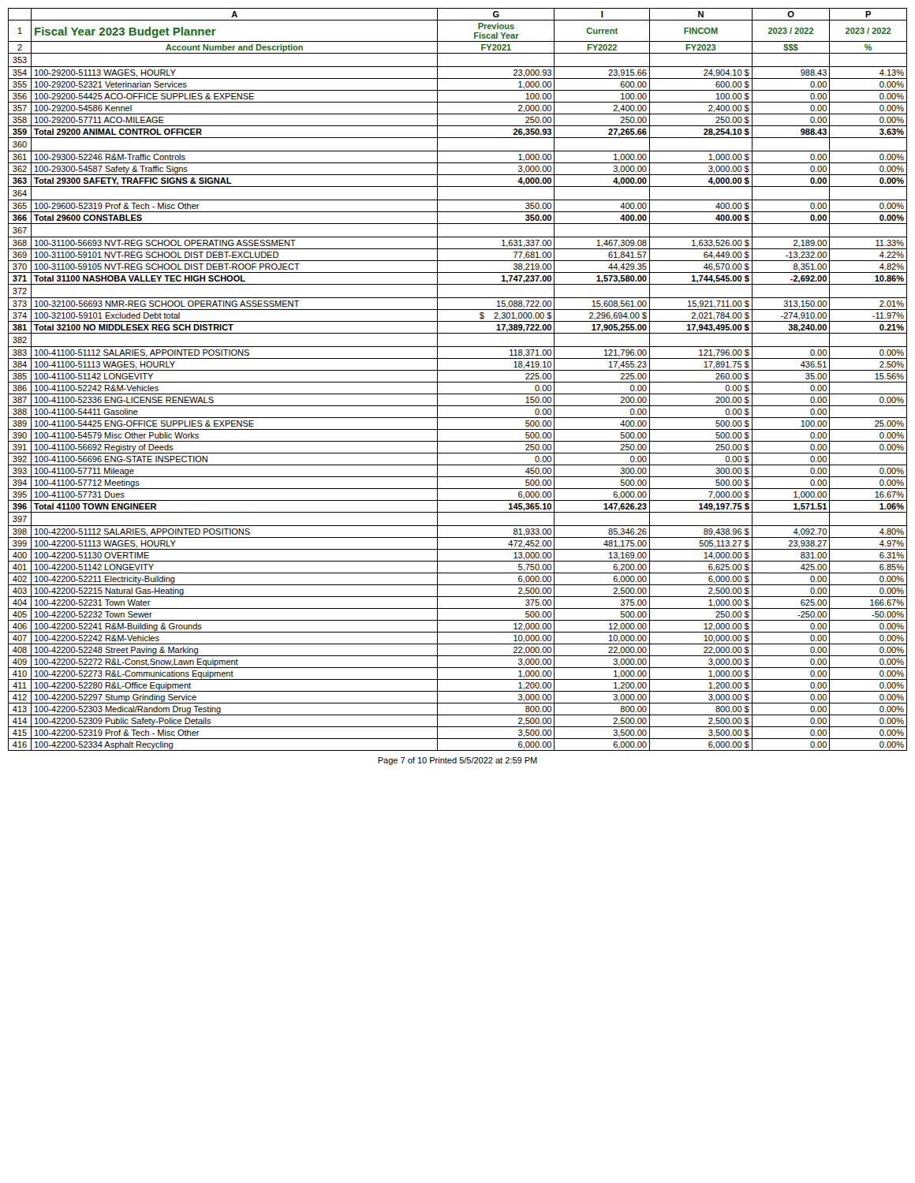| | A | G | I | N | O | P |
| --- | --- | --- | --- | --- | --- | --- |
| 1 | Fiscal Year 2023 Budget Planner | Previous Fiscal Year | Current | FINCOM | 2023 / 2022 | 2023 / 2022 |
| 2 | Account Number and Description | FY2021 | FY2022 | FY2023 | $$$ | % |
| 353 | | | | | | |
| 354 | 100-29200-51113 WAGES, HOURLY | 23,000.93 | 23,915.66 | 24,904.10 $ | 988.43 | 4.13% |
| 355 | 100-29200-52321 Veterinarian Services | 1,000.00 | 600.00 | 600.00 $ | 0.00 | 0.00% |
| 356 | 100-29200-54425 ACO-OFFICE SUPPLIES & EXPENSE | 100.00 | 100.00 | 100.00 $ | 0.00 | 0.00% |
| 357 | 100-29200-54586 Kennel | 2,000.00 | 2,400.00 | 2,400.00 $ | 0.00 | 0.00% |
| 358 | 100-29200-57711 ACO-MILEAGE | 250.00 | 250.00 | 250.00 $ | 0.00 | 0.00% |
| 359 | Total 29200 ANIMAL CONTROL OFFICER | 26,350.93 | 27,265.66 | 28,254.10 $ | 988.43 | 3.63% |
| 360 | | | | | | |
| 361 | 100-29300-52246 R&M-Traffic Controls | 1,000.00 | 1,000.00 | 1,000.00 $ | 0.00 | 0.00% |
| 362 | 100-29300-54587 Safety & Traffic Signs | 3,000.00 | 3,000.00 | 3,000.00 $ | 0.00 | 0.00% |
| 363 | Total 29300 SAFETY, TRAFFIC SIGNS & SIGNAL | 4,000.00 | 4,000.00 | 4,000.00 $ | 0.00 | 0.00% |
| 364 | | | | | | |
| 365 | 100-29600-52319 Prof & Tech - Misc Other | 350.00 | 400.00 | 400.00 $ | 0.00 | 0.00% |
| 366 | Total 29600 CONSTABLES | 350.00 | 400.00 | 400.00 $ | 0.00 | 0.00% |
| 367 | | | | | | |
| 368 | 100-31100-56693 NVT-REG SCHOOL OPERATING ASSESSMENT | 1,631,337.00 | 1,467,309.08 | 1,633,526.00 $ | 2,189.00 | 11.33% |
| 369 | 100-31100-59101 NVT-REG SCHOOL DIST DEBT-EXCLUDED | 77,681.00 | 61,841.57 | 64,449.00 $ | -13,232.00 | 4.22% |
| 370 | 100-31100-59105 NVT-REG SCHOOL DIST DEBT-ROOF PROJECT | 38,219.00 | 44,429.35 | 46,570.00 $ | 8,351.00 | 4.82% |
| 371 | Total 31100 NASHOBA VALLEY TEC HIGH SCHOOL | 1,747,237.00 | 1,573,580.00 | 1,744,545.00 $ | -2,692.00 | 10.86% |
| 372 | | | | | | |
| 373 | 100-32100-56693 NMR-REG SCHOOL OPERATING ASSESSMENT | 15,088,722.00 | 15,608,561.00 | 15,921,711.00 $ | 313,150.00 | 2.01% |
| 374 | 100-32100-59101 Excluded Debt total | $ 2,301,000.00 $ | 2,296,694.00 $ | 2,021,784.00 $ | -274,910.00 | -11.97% |
| 381 | Total 32100 NO MIDDLESEX REG SCH DISTRICT | 17,389,722.00 | 17,905,255.00 | 17,943,495.00 $ | 38,240.00 | 0.21% |
| 382 | | | | | | |
| 383 | 100-41100-51112 SALARIES, APPOINTED POSITIONS | 118,371.00 | 121,796.00 | 121,796.00 $ | 0.00 | 0.00% |
| 384 | 100-41100-51113 WAGES, HOURLY | 18,419.10 | 17,455.23 | 17,891.75 $ | 436.51 | 2.50% |
| 385 | 100-41100-51142 LONGEVITY | 225.00 | 225.00 | 260.00 $ | 35.00 | 15.56% |
| 386 | 100-41100-52242 R&M-Vehicles | 0.00 | 0.00 | 0.00 $ | 0.00 | |
| 387 | 100-41100-52336 ENG-LICENSE RENEWALS | 150.00 | 200.00 | 200.00 $ | 0.00 | 0.00% |
| 388 | 100-41100-54411 Gasoline | 0.00 | 0.00 | 0.00 $ | 0.00 | |
| 389 | 100-41100-54425 ENG-OFFICE SUPPLIES & EXPENSE | 500.00 | 400.00 | 500.00 $ | 100.00 | 25.00% |
| 390 | 100-41100-54579 Misc Other Public Works | 500.00 | 500.00 | 500.00 $ | 0.00 | 0.00% |
| 391 | 100-41100-56692 Registry of Deeds | 250.00 | 250.00 | 250.00 $ | 0.00 | 0.00% |
| 392 | 100-41100-56696 ENG-STATE INSPECTION | 0.00 | 0.00 | 0.00 $ | 0.00 | |
| 393 | 100-41100-57711 Mileage | 450.00 | 300.00 | 300.00 $ | 0.00 | 0.00% |
| 394 | 100-41100-57712 Meetings | 500.00 | 500.00 | 500.00 $ | 0.00 | 0.00% |
| 395 | 100-41100-57731 Dues | 6,000.00 | 6,000.00 | 7,000.00 $ | 1,000.00 | 16.67% |
| 396 | Total 41100 TOWN ENGINEER | 145,365.10 | 147,626.23 | 149,197.75 $ | 1,571.51 | 1.06% |
| 397 | | | | | | |
| 398 | 100-42200-51112 SALARIES, APPOINTED POSITIONS | 81,933.00 | 85,346.26 | 89,438.96 $ | 4,092.70 | 4.80% |
| 399 | 100-42200-51113 WAGES, HOURLY | 472,452.00 | 481,175.00 | 505,113.27 $ | 23,938.27 | 4.97% |
| 400 | 100-42200-51130 OVERTIME | 13,000.00 | 13,169.00 | 14,000.00 $ | 831.00 | 6.31% |
| 401 | 100-42200-51142 LONGEVITY | 5,750.00 | 6,200.00 | 6,625.00 $ | 425.00 | 6.85% |
| 402 | 100-42200-52211 Electricity-Building | 6,000.00 | 6,000.00 | 6,000.00 $ | 0.00 | 0.00% |
| 403 | 100-42200-52215 Natural Gas-Heating | 2,500.00 | 2,500.00 | 2,500.00 $ | 0.00 | 0.00% |
| 404 | 100-42200-52231 Town Water | 375.00 | 375.00 | 1,000.00 $ | 625.00 | 166.67% |
| 405 | 100-42200-52232 Town Sewer | 500.00 | 500.00 | 250.00 $ | -250.00 | -50.00% |
| 406 | 100-42200-52241 R&M-Building & Grounds | 12,000.00 | 12,000.00 | 12,000.00 $ | 0.00 | 0.00% |
| 407 | 100-42200-52242 R&M-Vehicles | 10,000.00 | 10,000.00 | 10,000.00 $ | 0.00 | 0.00% |
| 408 | 100-42200-52248 Street Paving & Marking | 22,000.00 | 22,000.00 | 22,000.00 $ | 0.00 | 0.00% |
| 409 | 100-42200-52272 R&L-Const,Snow,Lawn Equipment | 3,000.00 | 3,000.00 | 3,000.00 $ | 0.00 | 0.00% |
| 410 | 100-42200-52273 R&L-Communications Equipment | 1,000.00 | 1,000.00 | 1,000.00 $ | 0.00 | 0.00% |
| 411 | 100-42200-52280 R&L-Office Equipment | 1,200.00 | 1,200.00 | 1,200.00 $ | 0.00 | 0.00% |
| 412 | 100-42200-52297 Stump Grinding Service | 3,000.00 | 3,000.00 | 3,000.00 $ | 0.00 | 0.00% |
| 413 | 100-42200-52303 Medical/Random Drug Testing | 800.00 | 800.00 | 800.00 $ | 0.00 | 0.00% |
| 414 | 100-42200-52309 Public Safety-Police Details | 2,500.00 | 2,500.00 | 2,500.00 $ | 0.00 | 0.00% |
| 415 | 100-42200-52319 Prof & Tech - Misc Other | 3,500.00 | 3,500.00 | 3,500.00 $ | 0.00 | 0.00% |
| 416 | 100-42200-52334 Asphalt Recycling | 6,000.00 | 6,000.00 | 6,000.00 $ | 0.00 | 0.00% |
Page 7 of 10 Printed 5/5/2022 at 2:59 PM